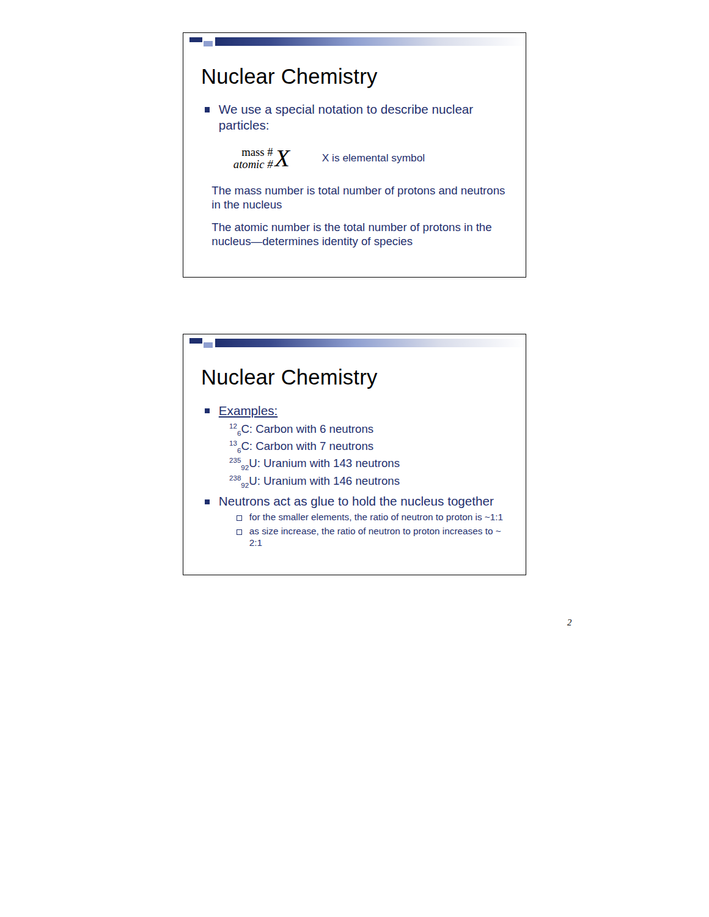Nuclear Chemistry
We use a special notation to describe nuclear particles:
mass # atomic # X X is elemental symbol
The mass number is total number of protons and neutrons in the nucleus
The atomic number is the total number of protons in the nucleus—determines identity of species
Nuclear Chemistry
Examples:
126C: Carbon with 6 neutrons
136C: Carbon with 7 neutrons
23592U: Uranium with 143 neutrons
23892U: Uranium with 146 neutrons
Neutrons act as glue to hold the nucleus together
for the smaller elements, the ratio of neutron to proton is ~1:1
as size increase, the ratio of neutron to proton increases to ~ 2:1
2